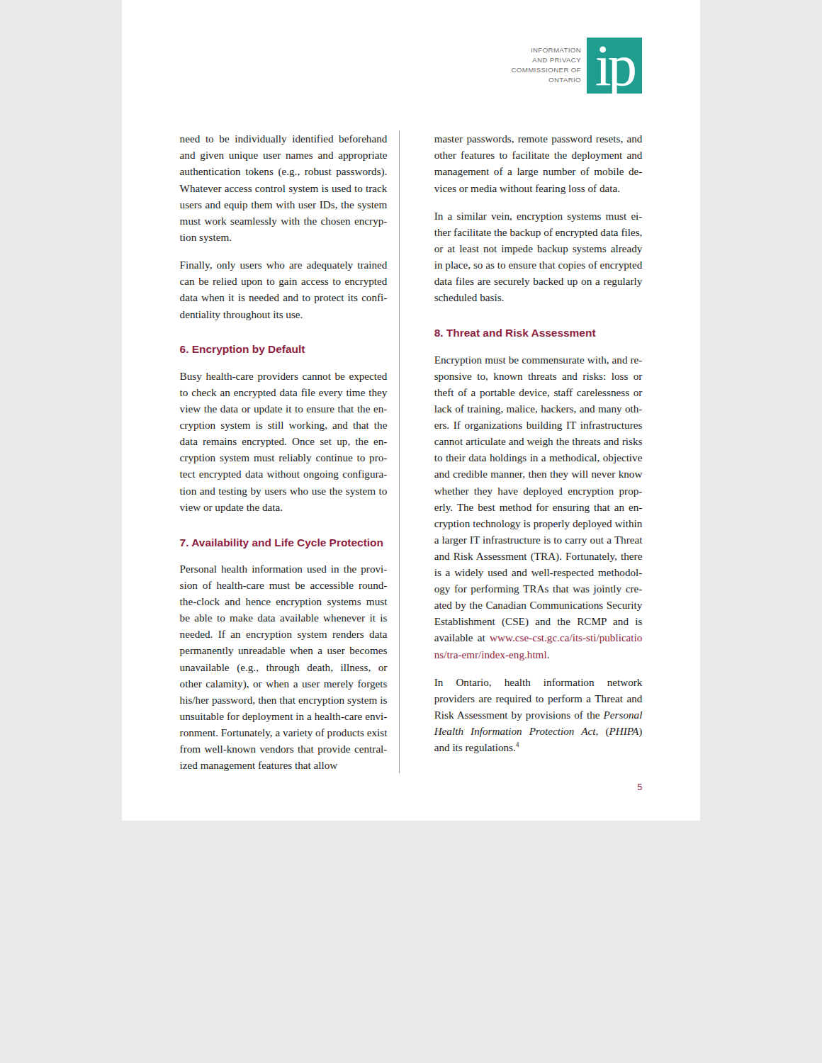Information
and Privacy
Commissioner of
Ontario
ip
need to be individually identified beforehand and given unique user names and appropriate authentication tokens (e.g., robust passwords). Whatever access control system is used to track users and equip them with user IDs, the system must work seamlessly with the chosen encryption system.
Finally, only users who are adequately trained can be relied upon to gain access to encrypted data when it is needed and to protect its confidentiality throughout its use.
6. Encryption by Default
Busy health-care providers cannot be expected to check an encrypted data file every time they view the data or update it to ensure that the encryption system is still working, and that the data remains encrypted. Once set up, the encryption system must reliably continue to protect encrypted data without ongoing configuration and testing by users who use the system to view or update the data.
7. Availability and Life Cycle Protection
Personal health information used in the provision of health-care must be accessible round-the-clock and hence encryption systems must be able to make data available whenever it is needed. If an encryption system renders data permanently unreadable when a user becomes unavailable (e.g., through death, illness, or other calamity), or when a user merely forgets his/her password, then that encryption system is unsuitable for deployment in a health-care environment. Fortunately, a variety of products exist from well-known vendors that provide centralized management features that allow
master passwords, remote password resets, and other features to facilitate the deployment and management of a large number of mobile devices or media without fearing loss of data.
In a similar vein, encryption systems must either facilitate the backup of encrypted data files, or at least not impede backup systems already in place, so as to ensure that copies of encrypted data files are securely backed up on a regularly scheduled basis.
8. Threat and Risk Assessment
Encryption must be commensurate with, and responsive to, known threats and risks: loss or theft of a portable device, staff carelessness or lack of training, malice, hackers, and many others. If organizations building IT infrastructures cannot articulate and weigh the threats and risks to their data holdings in a methodical, objective and credible manner, then they will never know whether they have deployed encryption properly. The best method for ensuring that an encryption technology is properly deployed within a larger IT infrastructure is to carry out a Threat and Risk Assessment (TRA). Fortunately, there is a widely used and well-respected methodology for performing TRAs that was jointly created by the Canadian Communications Security Establishment (CSE) and the RCMP and is available at www.cse-cst.gc.ca/its-sti/publications/tra-emr/index-eng.html.
In Ontario, health information network providers are required to perform a Threat and Risk Assessment by provisions of the Personal Health Information Protection Act, (PHIPA) and its regulations.4
5